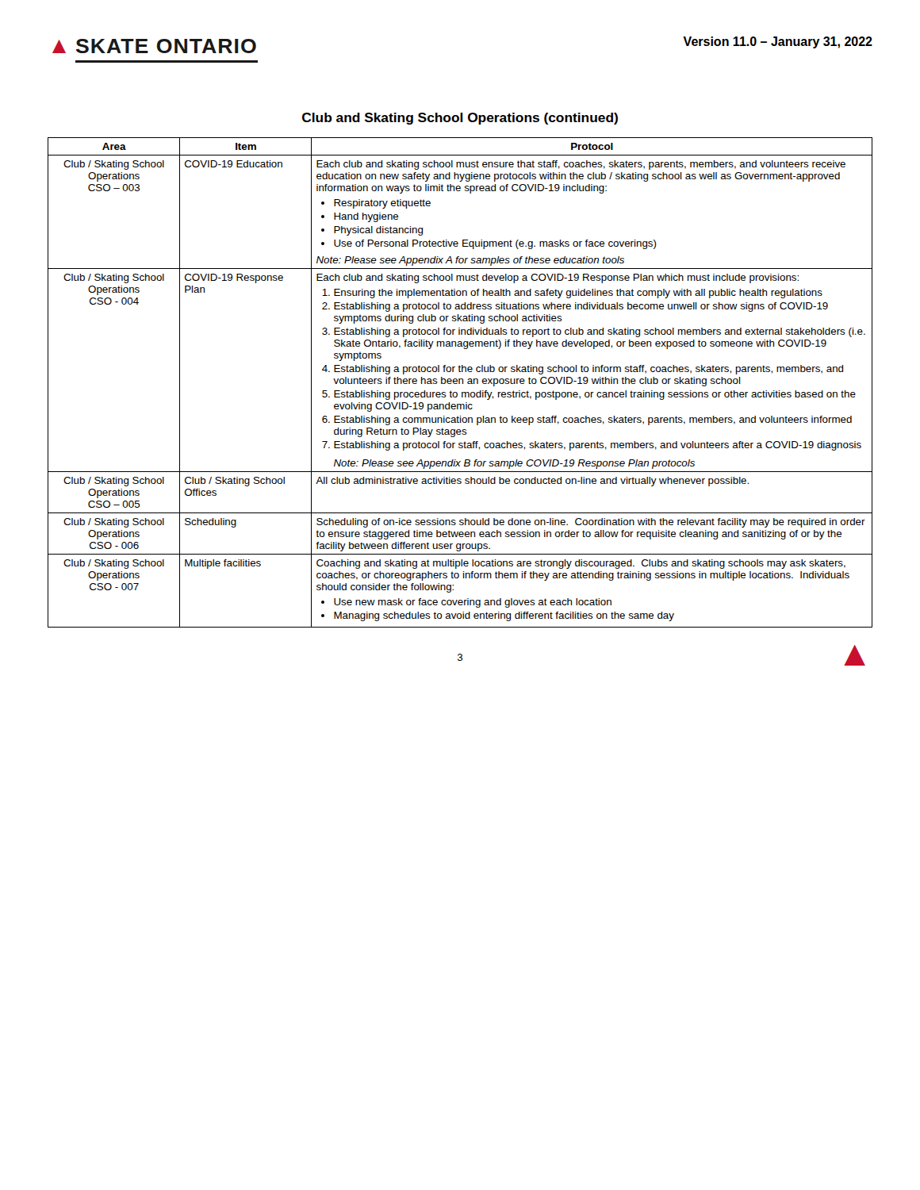Version 11.0 – January 31, 2022
▲SKATE ONTARIO
Club and Skating School Operations (continued)
| Area | Item | Protocol |
| --- | --- | --- |
| Club / Skating School Operations CSO – 003 | COVID-19 Education | Each club and skating school must ensure that staff, coaches, skaters, parents, members, and volunteers receive education on new safety and hygiene protocols within the club / skating school as well as Government-approved information on ways to limit the spread of COVID-19 including: Respiratory etiquette Hand hygiene Physical distancing Use of Personal Protective Equipment (e.g. masks or face coverings) Note: Please see Appendix A for samples of these education tools |
| Club / Skating School Operations CSO - 004 | COVID-19 Response Plan | Each club and skating school must develop a COVID-19 Response Plan which must include provisions: Ensuring the implementation of health and safety guidelines that comply with all public health regulations Establishing a protocol to address situations where individuals become unwell or show signs of COVID-19 symptoms during club or skating school activities Establishing a protocol for individuals to report to club and skating school members and external stakeholders (i.e. Skate Ontario, facility management) if they have developed, or been exposed to someone with COVID-19 symptoms Establishing a protocol for the club or skating school to inform staff, coaches, skaters, parents, members, and volunteers if there has been an exposure to COVID-19 within the club or skating school Establishing procedures to modify, restrict, postpone, or cancel training sessions or other activities based on the evolving COVID-19 pandemic Establishing a communication plan to keep staff, coaches, skaters, parents, members, and volunteers informed during Return to Play stages Establishing a protocol for staff, coaches, skaters, parents, members, and volunteers after a COVID-19 diagnosis Note: Please see Appendix B for sample COVID-19 Response Plan protocols |
| Club / Skating School Operations CSO – 005 | Club / Skating School Offices | All club administrative activities should be conducted on-line and virtually whenever possible. |
| Club / Skating School Operations CSO - 006 | Scheduling | Scheduling of on-ice sessions should be done on-line. Coordination with the relevant facility may be required in order to ensure staggered time between each session in order to allow for requisite cleaning and sanitizing of or by the facility between different user groups. |
| Club / Skating School Operations CSO - 007 | Multiple facilities | Coaching and skating at multiple locations are strongly discouraged. Clubs and skating schools may ask skaters, coaches, or choreographers to inform them if they are attending training sessions in multiple locations. Individuals should consider the following: Use new mask or face covering and gloves at each location Managing schedules to avoid entering different facilities on the same day |
3 ▲